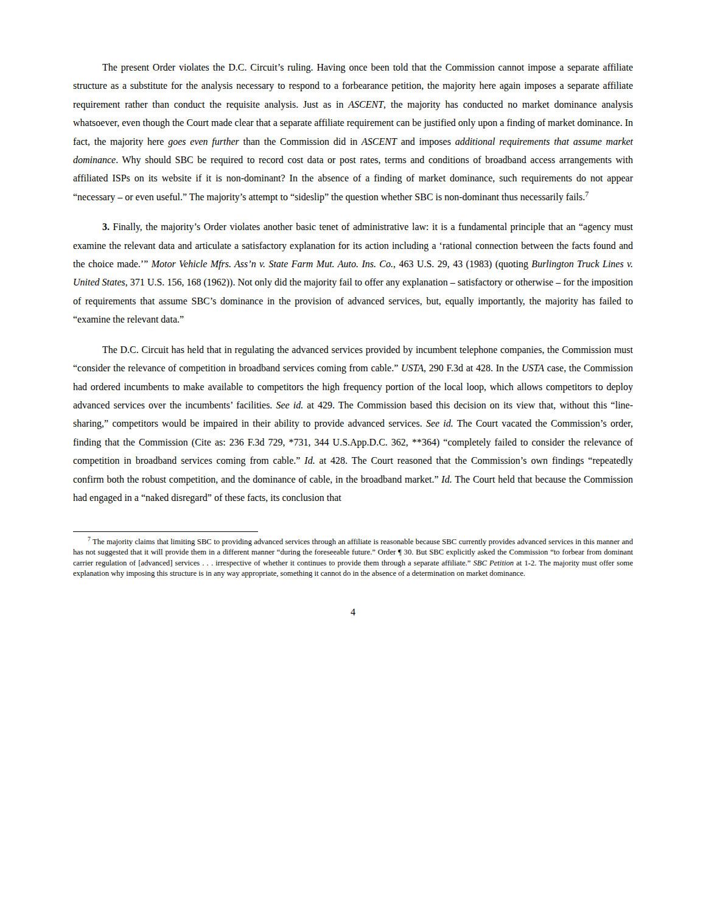The present Order violates the D.C. Circuit’s ruling. Having once been told that the Commission cannot impose a separate affiliate structure as a substitute for the analysis necessary to respond to a forbearance petition, the majority here again imposes a separate affiliate requirement rather than conduct the requisite analysis. Just as in ASCENT, the majority has conducted no market dominance analysis whatsoever, even though the Court made clear that a separate affiliate requirement can be justified only upon a finding of market dominance. In fact, the majority here goes even further than the Commission did in ASCENT and imposes additional requirements that assume market dominance. Why should SBC be required to record cost data or post rates, terms and conditions of broadband access arrangements with affiliated ISPs on its website if it is non-dominant? In the absence of a finding of market dominance, such requirements do not appear “necessary – or even useful.” The majority’s attempt to “sideslip” the question whether SBC is non-dominant thus necessarily fails.7
3. Finally, the majority’s Order violates another basic tenet of administrative law: it is a fundamental principle that an “agency must examine the relevant data and articulate a satisfactory explanation for its action including a ‘rational connection between the facts found and the choice made.’” Motor Vehicle Mfrs. Ass’n v. State Farm Mut. Auto. Ins. Co., 463 U.S. 29, 43 (1983) (quoting Burlington Truck Lines v. United States, 371 U.S. 156, 168 (1962)). Not only did the majority fail to offer any explanation – satisfactory or otherwise – for the imposition of requirements that assume SBC’s dominance in the provision of advanced services, but, equally importantly, the majority has failed to “examine the relevant data.”
The D.C. Circuit has held that in regulating the advanced services provided by incumbent telephone companies, the Commission must “consider the relevance of competition in broadband services coming from cable.” USTA, 290 F.3d at 428. In the USTA case, the Commission had ordered incumbents to make available to competitors the high frequency portion of the local loop, which allows competitors to deploy advanced services over the incumbents’ facilities. See id. at 429. The Commission based this decision on its view that, without this “line-sharing,” competitors would be impaired in their ability to provide advanced services. See id. The Court vacated the Commission’s order, finding that the Commission (Cite as: 236 F.3d 729, *731, 344 U.S.App.D.C. 362, **364) “completely failed to consider the relevance of competition in broadband services coming from cable.” Id. at 428. The Court reasoned that the Commission’s own findings “repeatedly confirm both the robust competition, and the dominance of cable, in the broadband market.” Id. The Court held that because the Commission had engaged in a “naked disregard” of these facts, its conclusion that
7 The majority claims that limiting SBC to providing advanced services through an affiliate is reasonable because SBC currently provides advanced services in this manner and has not suggested that it will provide them in a different manner “during the foreseeable future.” Order ¶ 30. But SBC explicitly asked the Commission “to forbear from dominant carrier regulation of [advanced] services . . . irrespective of whether it continues to provide them through a separate affiliate.” SBC Petition at 1-2. The majority must offer some explanation why imposing this structure is in any way appropriate, something it cannot do in the absence of a determination on market dominance.
4